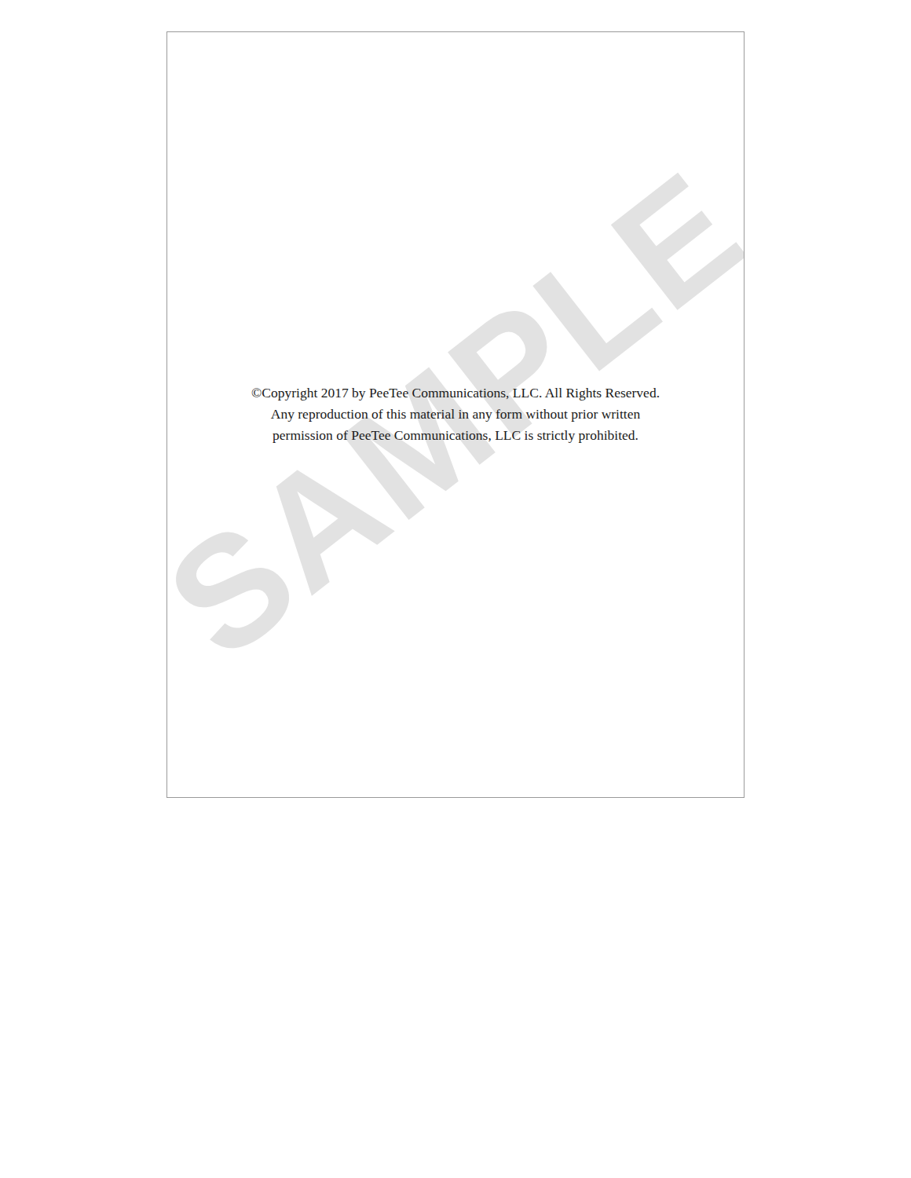SAMPLE
©Copyright 2017 by PeeTee Communications, LLC. All Rights Reserved. Any reproduction of this material in any form without prior written permission of PeeTee Communications, LLC is strictly prohibited.